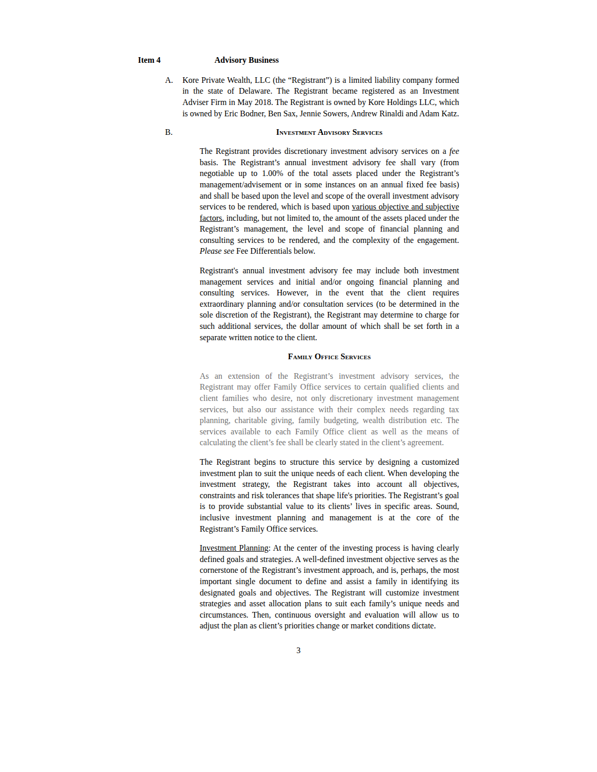Item 4 Advisory Business
A.
Kore Private Wealth, LLC (the “Registrant”) is a limited liability company formed in the state of Delaware. The Registrant became registered as an Investment Adviser Firm in May 2018. The Registrant is owned by Kore Holdings LLC, which is owned by Eric Bodner, Ben Sax, Jennie Sowers, Andrew Rinaldi and Adam Katz.
B.
Investment Advisory Services
The Registrant provides discretionary investment advisory services on a fee basis. The Registrant’s annual investment advisory fee shall vary (from negotiable up to 1.00% of the total assets placed under the Registrant’s management/advisement or in some instances on an annual fixed fee basis) and shall be based upon the level and scope of the overall investment advisory services to be rendered, which is based upon various objective and subjective factors, including, but not limited to, the amount of the assets placed under the Registrant’s management, the level and scope of financial planning and consulting services to be rendered, and the complexity of the engagement. Please see Fee Differentials below.
Registrant's annual investment advisory fee may include both investment management services and initial and/or ongoing financial planning and consulting services. However, in the event that the client requires extraordinary planning and/or consultation services (to be determined in the sole discretion of the Registrant), the Registrant may determine to charge for such additional services, the dollar amount of which shall be set forth in a separate written notice to the client.
Family Office Services
As an extension of the Registrant’s investment advisory services, the Registrant may offer Family Office services to certain qualified clients and client families who desire, not only discretionary investment management services, but also our assistance with their complex needs regarding tax planning, charitable giving, family budgeting, wealth distribution etc. The services available to each Family Office client as well as the means of calculating the client’s fee shall be clearly stated in the client’s agreement.
The Registrant begins to structure this service by designing a customized investment plan to suit the unique needs of each client. When developing the investment strategy, the Registrant takes into account all objectives, constraints and risk tolerances that shape life's priorities. The Registrant’s goal is to provide substantial value to its clients’ lives in specific areas. Sound, inclusive investment planning and management is at the core of the Registrant’s Family Office services.
Investment Planning: At the center of the investing process is having clearly defined goals and strategies. A well-defined investment objective serves as the cornerstone of the Registrant’s investment approach, and is, perhaps, the most important single document to define and assist a family in identifying its designated goals and objectives. The Registrant will customize investment strategies and asset allocation plans to suit each family’s unique needs and circumstances. Then, continuous oversight and evaluation will allow us to adjust the plan as client’s priorities change or market conditions dictate.
3